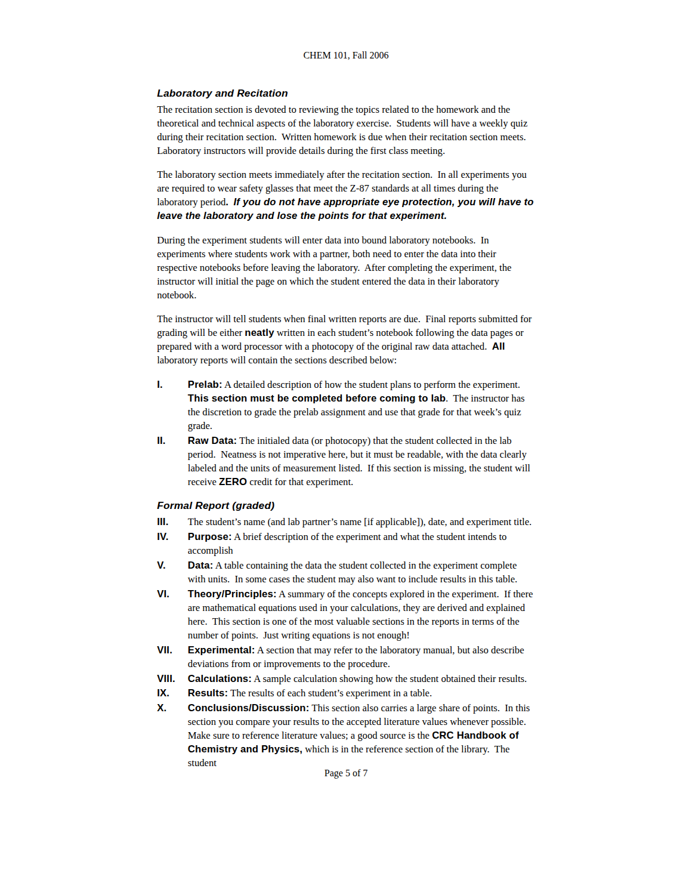CHEM 101, Fall 2006
Laboratory and Recitation
The recitation section is devoted to reviewing the topics related to the homework and the theoretical and technical aspects of the laboratory exercise. Students will have a weekly quiz during their recitation section. Written homework is due when their recitation section meets. Laboratory instructors will provide details during the first class meeting.
The laboratory section meets immediately after the recitation section. In all experiments you are required to wear safety glasses that meet the Z-87 standards at all times during the laboratory period. If you do not have appropriate eye protection, you will have to leave the laboratory and lose the points for that experiment.
During the experiment students will enter data into bound laboratory notebooks. In experiments where students work with a partner, both need to enter the data into their respective notebooks before leaving the laboratory. After completing the experiment, the instructor will initial the page on which the student entered the data in their laboratory notebook.
The instructor will tell students when final written reports are due. Final reports submitted for grading will be either neatly written in each student’s notebook following the data pages or prepared with a word processor with a photocopy of the original raw data attached. All laboratory reports will contain the sections described below:
I. Prelab: A detailed description of how the student plans to perform the experiment. This section must be completed before coming to lab. The instructor has the discretion to grade the prelab assignment and use that grade for that week’s quiz grade.
II. Raw Data: The initialed data (or photocopy) that the student collected in the lab period. Neatness is not imperative here, but it must be readable, with the data clearly labeled and the units of measurement listed. If this section is missing, the student will receive ZERO credit for that experiment.
Formal Report (graded)
III. The student’s name (and lab partner’s name [if applicable]), date, and experiment title.
IV. Purpose: A brief description of the experiment and what the student intends to accomplish
V. Data: A table containing the data the student collected in the experiment complete with units. In some cases the student may also want to include results in this table.
VI. Theory/Principles: A summary of the concepts explored in the experiment. If there are mathematical equations used in your calculations, they are derived and explained here. This section is one of the most valuable sections in the reports in terms of the number of points. Just writing equations is not enough!
VII. Experimental: A section that may refer to the laboratory manual, but also describe deviations from or improvements to the procedure.
VIII. Calculations: A sample calculation showing how the student obtained their results.
IX. Results: The results of each student’s experiment in a table.
X. Conclusions/Discussion: This section also carries a large share of points. In this section you compare your results to the accepted literature values whenever possible. Make sure to reference literature values; a good source is the CRC Handbook of Chemistry and Physics, which is in the reference section of the library. The student
Page 5 of 7